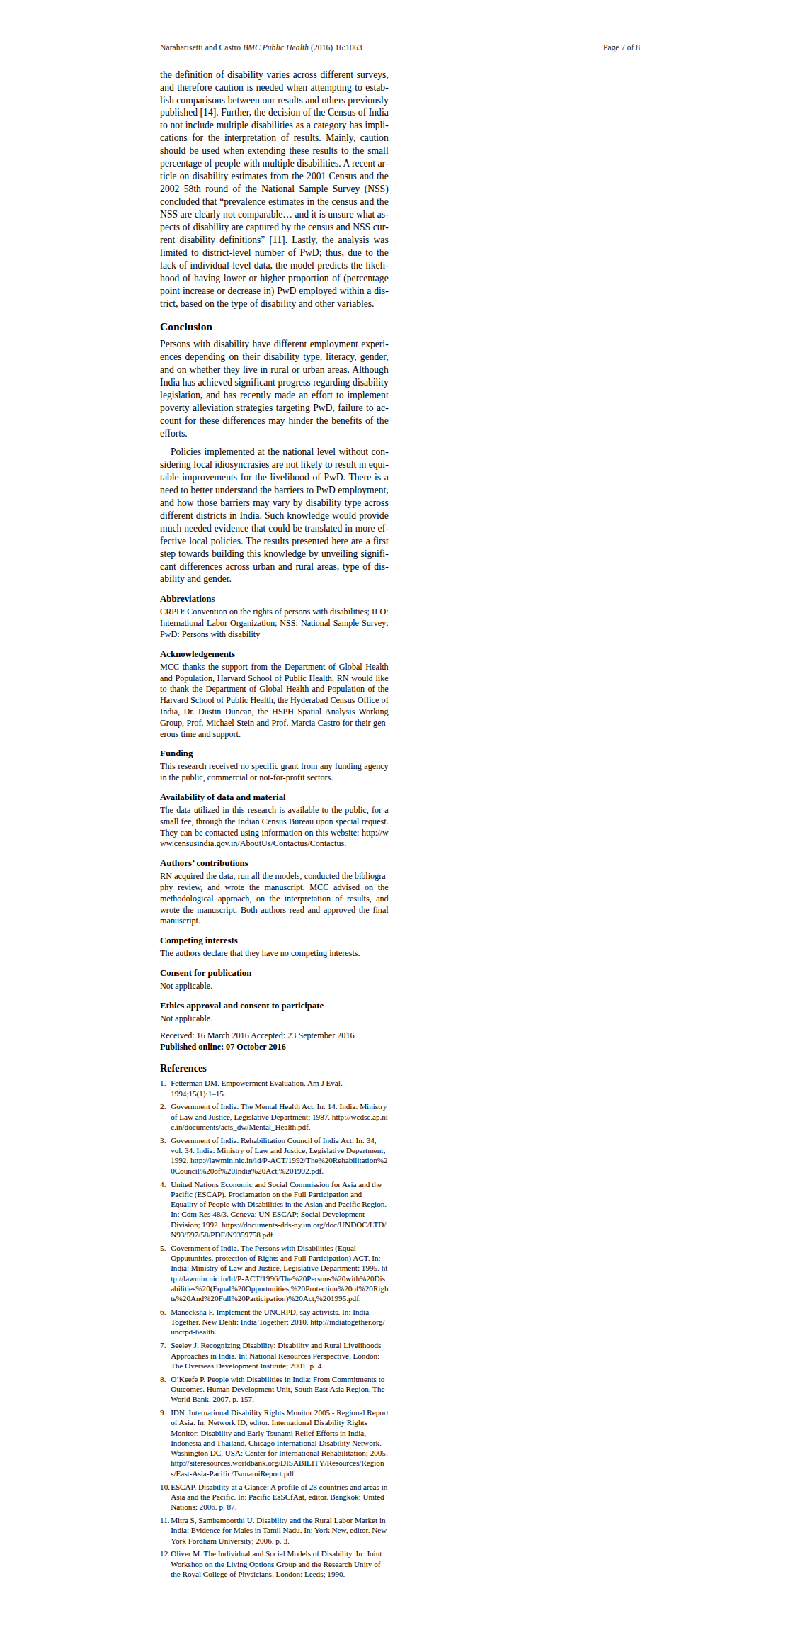Naraharisetti and Castro BMC Public Health (2016) 16:1063
Page 7 of 8
the definition of disability varies across different surveys, and therefore caution is needed when attempting to establish comparisons between our results and others previously published [14]. Further, the decision of the Census of India to not include multiple disabilities as a category has implications for the interpretation of results. Mainly, caution should be used when extending these results to the small percentage of people with multiple disabilities. A recent article on disability estimates from the 2001 Census and the 2002 58th round of the National Sample Survey (NSS) concluded that “prevalence estimates in the census and the NSS are clearly not comparable… and it is unsure what aspects of disability are captured by the census and NSS current disability definitions” [11]. Lastly, the analysis was limited to district-level number of PwD; thus, due to the lack of individual-level data, the model predicts the likelihood of having lower or higher proportion of (percentage point increase or decrease in) PwD employed within a district, based on the type of disability and other variables.
Conclusion
Persons with disability have different employment experiences depending on their disability type, literacy, gender, and on whether they live in rural or urban areas. Although India has achieved significant progress regarding disability legislation, and has recently made an effort to implement poverty alleviation strategies targeting PwD, failure to account for these differences may hinder the benefits of the efforts.
Policies implemented at the national level without considering local idiosyncrasies are not likely to result in equitable improvements for the livelihood of PwD. There is a need to better understand the barriers to PwD employment, and how those barriers may vary by disability type across different districts in India. Such knowledge would provide much needed evidence that could be translated in more effective local policies. The results presented here are a first step towards building this knowledge by unveiling significant differences across urban and rural areas, type of disability and gender.
Abbreviations
CRPD: Convention on the rights of persons with disabilities; ILO: International Labor Organization; NSS: National Sample Survey; PwD: Persons with disability
Acknowledgements
MCC thanks the support from the Department of Global Health and Population, Harvard School of Public Health. RN would like to thank the Department of Global Health and Population of the Harvard School of Public Health, the Hyderabad Census Office of India, Dr. Dustin Duncan, the HSPH Spatial Analysis Working Group, Prof. Michael Stein and Prof. Marcia Castro for their generous time and support.
Funding
This research received no specific grant from any funding agency in the public, commercial or not-for-profit sectors.
Availability of data and material
The data utilized in this research is available to the public, for a small fee, through the Indian Census Bureau upon special request. They can be contacted using information on this website: http://www.censusindia.gov.in/AboutUs/Contactus/Contactus.
Authors’ contributions
RN acquired the data, run all the models, conducted the bibliography review, and wrote the manuscript. MCC advised on the methodological approach, on the interpretation of results, and wrote the manuscript. Both authors read and approved the final manuscript.
Competing interests
The authors declare that they have no competing interests.
Consent for publication
Not applicable.
Ethics approval and consent to participate
Not applicable.
Received: 16 March 2016 Accepted: 23 September 2016
Published online: 07 October 2016
References
Fetterman DM. Empowerment Evaluation. Am J Eval. 1994;15(1):1–15.
Government of India. The Mental Health Act. In: 14. India: Ministry of Law and Justice, Legislative Department; 1987. http://wcdsc.ap.nic.in/documents/acts_dw/Mental_Health.pdf.
Government of India. Rehabilitation Council of India Act. In: 34, vol. 34. India: Ministry of Law and Justice, Legislative Department; 1992. http://lawmin.nic.in/ld/P-ACT/1992/The%20Rehabilitation%20Council%20of%20India%20Act,%201992.pdf.
United Nations Economic and Social Commission for Asia and the Pacific (ESCAP). Proclamation on the Full Participation and Equality of People with Disabilities in the Asian and Pacific Region. In: Com Res 48/3. Geneva: UN ESCAP: Social Development Division; 1992. https://documents-dds-ny.un.org/doc/UNDOC/LTD/N93/597/58/PDF/N9359758.pdf.
Government of India. The Persons with Disabilities (Equal Opputunities, protection of Rights and Full Participation) ACT. In: India: Ministry of Law and Justice, Legislative Department; 1995. http://lawmin.nic.in/ld/P-ACT/1996/The%20Persons%20with%20Disabilities%20(Equal%20Opportunities,%20Protection%20of%20Rights%20And%20Full%20Participation)%20Act,%201995.pdf.
Manecksha F. Implement the UNCRPD, say activists. In: India Together. New Dehli: India Together; 2010. http://indiatogether.org/uncrpd-health.
Seeley J. Recognizing Disability: Disability and Rural Livelihoods Approaches in India. In: National Resources Perspective. London: The Overseas Development Institute; 2001. p. 4.
O’Keefe P. People with Disabilities in India: From Commitments to Outcomes. Human Development Unit, South East Asia Region, The World Bank. 2007. p. 157.
IDN. International Disability Rights Monitor 2005 - Regional Report of Asia. In: Network ID, editor. International Disability Rights Monitor: Disability and Early Tsunami Relief Efforts in India, Indonesia and Thailand. Chicago International Disability Network. Washington DC, USA: Center for International Rehabilitation; 2005. http://siteresources.worldbank.org/DISABILITY/Resources/Regions/East-Asia-Pacific/TsunamiReport.pdf.
ESCAP. Disability at a Glance: A profile of 28 countries and areas in Asia and the Pacific. In: Pacific EaSCfAat, editor. Bangkok: United Nations; 2006. p. 87.
Mitra S, Sambamoorthi U. Disability and the Rural Labor Market in India: Evidence for Males in Tamil Nadu. In: York New, editor. New York Fordham University; 2006. p. 3.
Oliver M. The Individual and Social Models of Disability. In: Joint Workshop on the Living Options Group and the Research Unity of the Royal College of Physicians. London: Leeds; 1990.